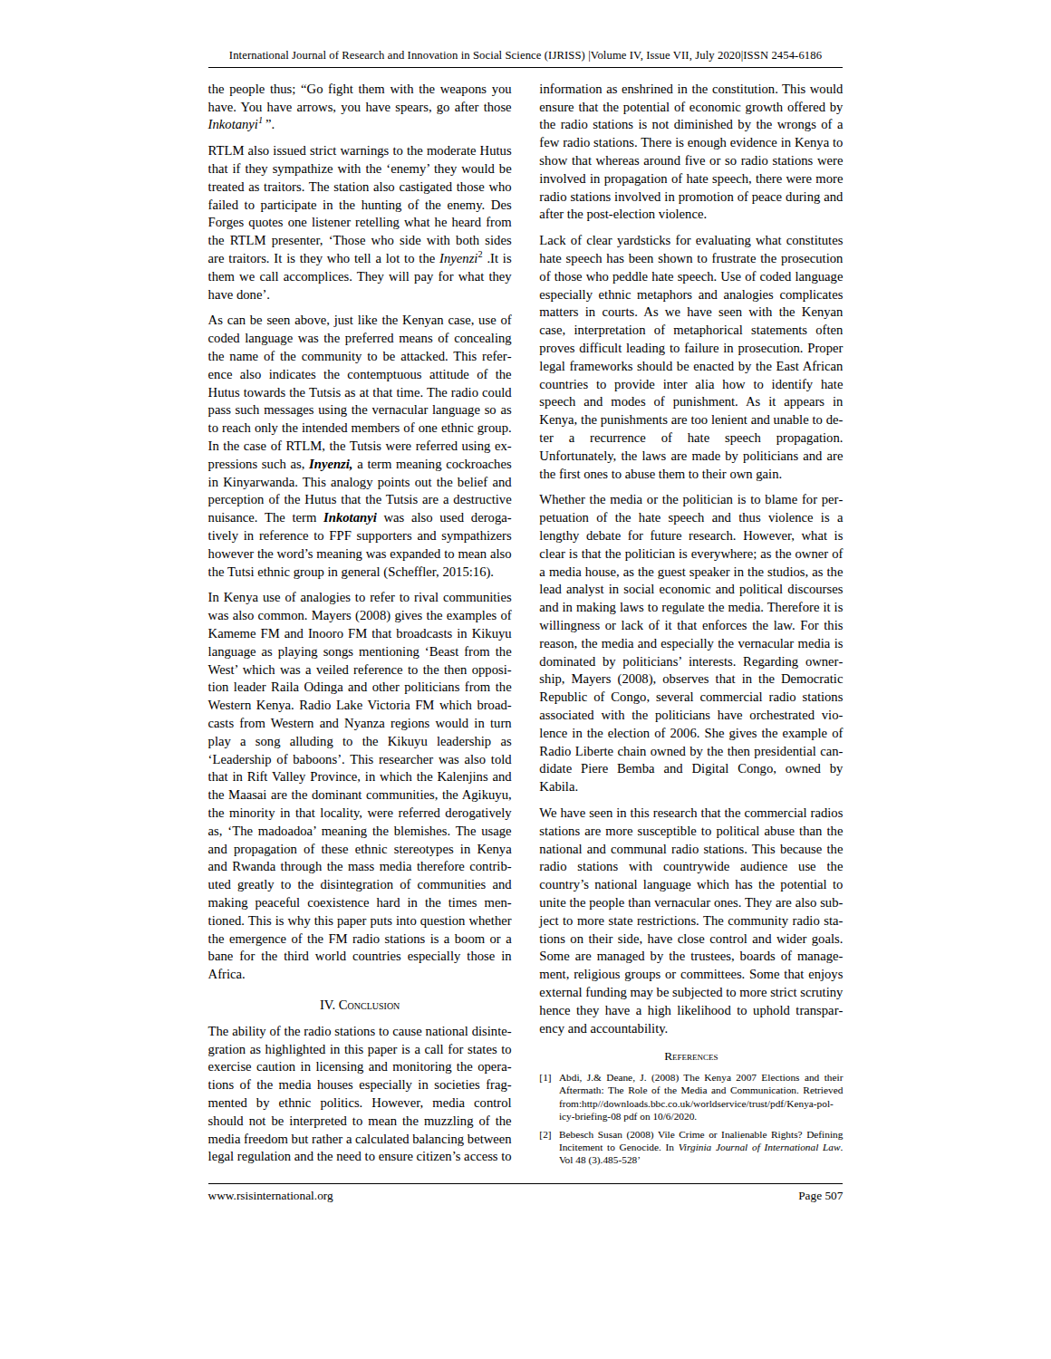International Journal of Research and Innovation in Social Science (IJRISS) |Volume IV, Issue VII, July 2020|ISSN 2454-6186
the people thus; “Go fight them with the weapons you have. You have arrows, you have spears, go after those Inkotanyi1 ”.
RTLM also issued strict warnings to the moderate Hutus that if they sympathize with the ‘enemy’ they would be treated as traitors. The station also castigated those who failed to participate in the hunting of the enemy. Des Forges quotes one listener retelling what he heard from the RTLM presenter, ‘Those who side with both sides are traitors. It is they who tell a lot to the Inyenzi2 .It is them we call accomplices. They will pay for what they have done’.
As can be seen above, just like the Kenyan case, use of coded language was the preferred means of concealing the name of the community to be attacked. This reference also indicates the contemptuous attitude of the Hutus towards the Tutsis as at that time. The radio could pass such messages using the vernacular language so as to reach only the intended members of one ethnic group. In the case of RTLM, the Tutsis were referred using expressions such as, Inyenzi, a term meaning cockroaches in Kinyarwanda. This analogy points out the belief and perception of the Hutus that the Tutsis are a destructive nuisance. The term Inkotanyi was also used derogatively in reference to FPF supporters and sympathizers however the word’s meaning was expanded to mean also the Tutsi ethnic group in general (Scheffler, 2015:16).
In Kenya use of analogies to refer to rival communities was also common. Mayers (2008) gives the examples of Kameme FM and Inooro FM that broadcasts in Kikuyu language as playing songs mentioning ‘Beast from the West’ which was a veiled reference to the then opposition leader Raila Odinga and other politicians from the Western Kenya. Radio Lake Victoria FM which broadcasts from Western and Nyanza regions would in turn play a song alluding to the Kikuyu leadership as ‘Leadership of baboons’. This researcher was also told that in Rift Valley Province, in which the Kalenjins and the Maasai are the dominant communities, the Agikuyu, the minority in that locality, were referred derogatively as, ‘The madoadoa’ meaning the blemishes. The usage and propagation of these ethnic stereotypes in Kenya and Rwanda through the mass media therefore contributed greatly to the disintegration of communities and making peaceful coexistence hard in the times mentioned. This is why this paper puts into question whether the emergence of the FM radio stations is a boom or a bane for the third world countries especially those in Africa.
IV. Conclusion
The ability of the radio stations to cause national disintegration as highlighted in this paper is a call for states to exercise caution in licensing and monitoring the operations of the media houses especially in societies fragmented by ethnic politics. However, media control should not be interpreted to mean the muzzling of the media freedom but rather a calculated balancing between legal regulation and the need to ensure citizen’s access to information as enshrined in the constitution. This would ensure that the potential of economic growth offered by the radio stations is not diminished by the wrongs of a few radio stations. There is enough evidence in Kenya to show that whereas around five or so radio stations were involved in propagation of hate speech, there were more radio stations involved in promotion of peace during and after the post-election violence.
Lack of clear yardsticks for evaluating what constitutes hate speech has been shown to frustrate the prosecution of those who peddle hate speech. Use of coded language especially ethnic metaphors and analogies complicates matters in courts. As we have seen with the Kenyan case, interpretation of metaphorical statements often proves difficult leading to failure in prosecution. Proper legal frameworks should be enacted by the East African countries to provide inter alia how to identify hate speech and modes of punishment. As it appears in Kenya, the punishments are too lenient and unable to deter a recurrence of hate speech propagation. Unfortunately, the laws are made by politicians and are the first ones to abuse them to their own gain.
Whether the media or the politician is to blame for perpetuation of the hate speech and thus violence is a lengthy debate for future research. However, what is clear is that the politician is everywhere; as the owner of a media house, as the guest speaker in the studios, as the lead analyst in social economic and political discourses and in making laws to regulate the media. Therefore it is willingness or lack of it that enforces the law. For this reason, the media and especially the vernacular media is dominated by politicians’ interests. Regarding ownership, Mayers (2008), observes that in the Democratic Republic of Congo, several commercial radio stations associated with the politicians have orchestrated violence in the election of 2006. She gives the example of Radio Liberte chain owned by the then presidential candidate Piere Bemba and Digital Congo, owned by Kabila.
We have seen in this research that the commercial radios stations are more susceptible to political abuse than the national and communal radio stations. This because the radio stations with countrywide audience use the country’s national language which has the potential to unite the people than vernacular ones. They are also subject to more state restrictions. The community radio stations on their side, have close control and wider goals. Some are managed by the trustees, boards of management, religious groups or committees. Some that enjoys external funding may be subjected to more strict scrutiny hence they have a high likelihood to uphold transparency and accountability.
References
[1] Abdi, J.& Deane, J. (2008) The Kenya 2007 Elections and their Aftermath: The Role of the Media and Communication. Retrieved from:http//downloads.bbc.co.uk/worldservice/trust/pdf/Kenya-policy-briefing-08 pdf on 10/6/2020.
[2] Bebesch Susan (2008) Vile Crime or Inalienable Rights? Defining Incitement to Genocide. In Virginia Journal of International Law. Vol 48 (3).485-528’
www.rsisinternational.org Page 507